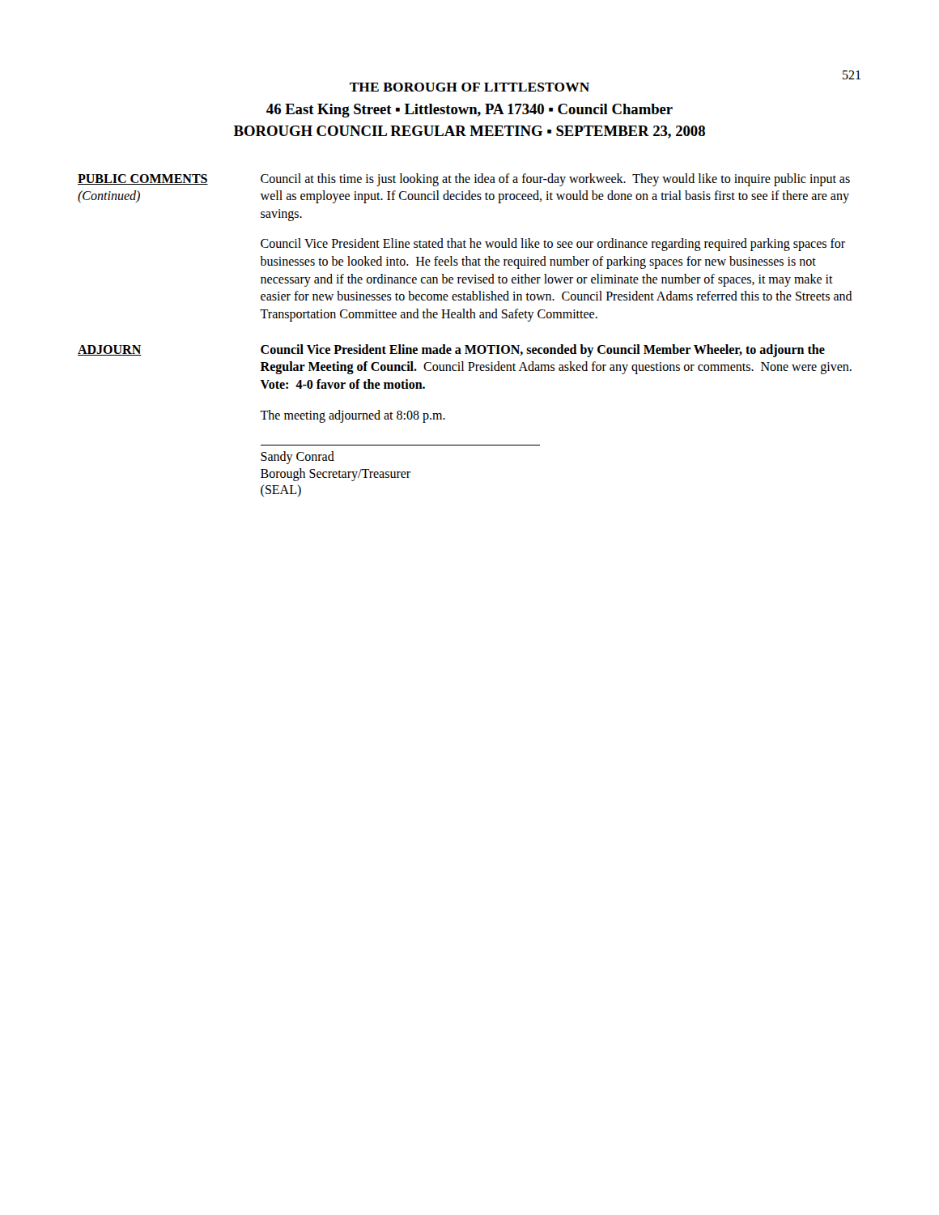521
THE BOROUGH OF LITTLESTOWN
46 East King Street ▪ Littlestown, PA 17340 ▪ Council Chamber
BOROUGH COUNCIL REGULAR MEETING ▪ SEPTEMBER 23, 2008
| PUBLIC COMMENTS (Continued) | Council at this time is just looking at the idea of a four-day workweek. They would like to inquire public input as well as employee input. If Council decides to proceed, it would be done on a trial basis first to see if there are any savings. Council Vice President Eline stated that he would like to see our ordinance regarding required parking spaces for businesses to be looked into. He feels that the required number of parking spaces for new businesses is not necessary and if the ordinance can be revised to either lower or eliminate the number of spaces, it may make it easier for new businesses to become established in town. Council President Adams referred this to the Streets and Transportation Committee and the Health and Safety Committee. |
| ADJOURN | Council Vice President Eline made a MOTION, seconded by Council Member Wheeler, to adjourn the Regular Meeting of Council. Council President Adams asked for any questions or comments. None were given. Vote: 4-0 favor of the motion. The meeting adjourned at 8:08 p.m. Sandy Conrad Borough Secretary/Treasurer (SEAL) |